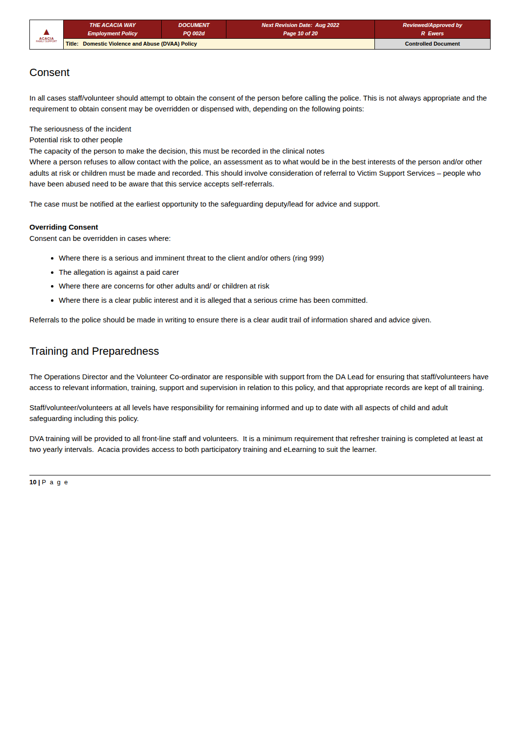| ▲ ACACIA FAMILY SUPPORT | THE ACACIA WAY Employment Policy | DOCUMENT PQ 002d | Next Revision Date: Aug 2022 Page 10 of 20 | Reviewed/Approved by R Ewers |
| Title: Domestic Violence and Abuse (DVAA) Policy | Controlled Document |
Consent
In all cases staff/volunteer should attempt to obtain the consent of the person before calling the police. This is not always appropriate and the requirement to obtain consent may be overridden or dispensed with, depending on the following points:
The seriousness of the incident
Potential risk to other people
The capacity of the person to make the decision, this must be recorded in the clinical notes
Where a person refuses to allow contact with the police, an assessment as to what would be in the best interests of the person and/or other adults at risk or children must be made and recorded. This should involve consideration of referral to Victim Support Services – people who have been abused need to be aware that this service accepts self-referrals.
The case must be notified at the earliest opportunity to the safeguarding deputy/lead for advice and support.
Overriding Consent
Consent can be overridden in cases where:
Where there is a serious and imminent threat to the client and/or others (ring 999)
The allegation is against a paid carer
Where there are concerns for other adults and/ or children at risk
Where there is a clear public interest and it is alleged that a serious crime has been committed.
Referrals to the police should be made in writing to ensure there is a clear audit trail of information shared and advice given.
Training and Preparedness
The Operations Director and the Volunteer Co-ordinator are responsible with support from the DA Lead for ensuring that staff/volunteers have access to relevant information, training, support and supervision in relation to this policy, and that appropriate records are kept of all training.
Staff/volunteer/volunteers at all levels have responsibility for remaining informed and up to date with all aspects of child and adult safeguarding including this policy.
DVA training will be provided to all front-line staff and volunteers. It is a minimum requirement that refresher training is completed at least at two yearly intervals. Acacia provides access to both participatory training and eLearning to suit the learner.
10 | P a g e